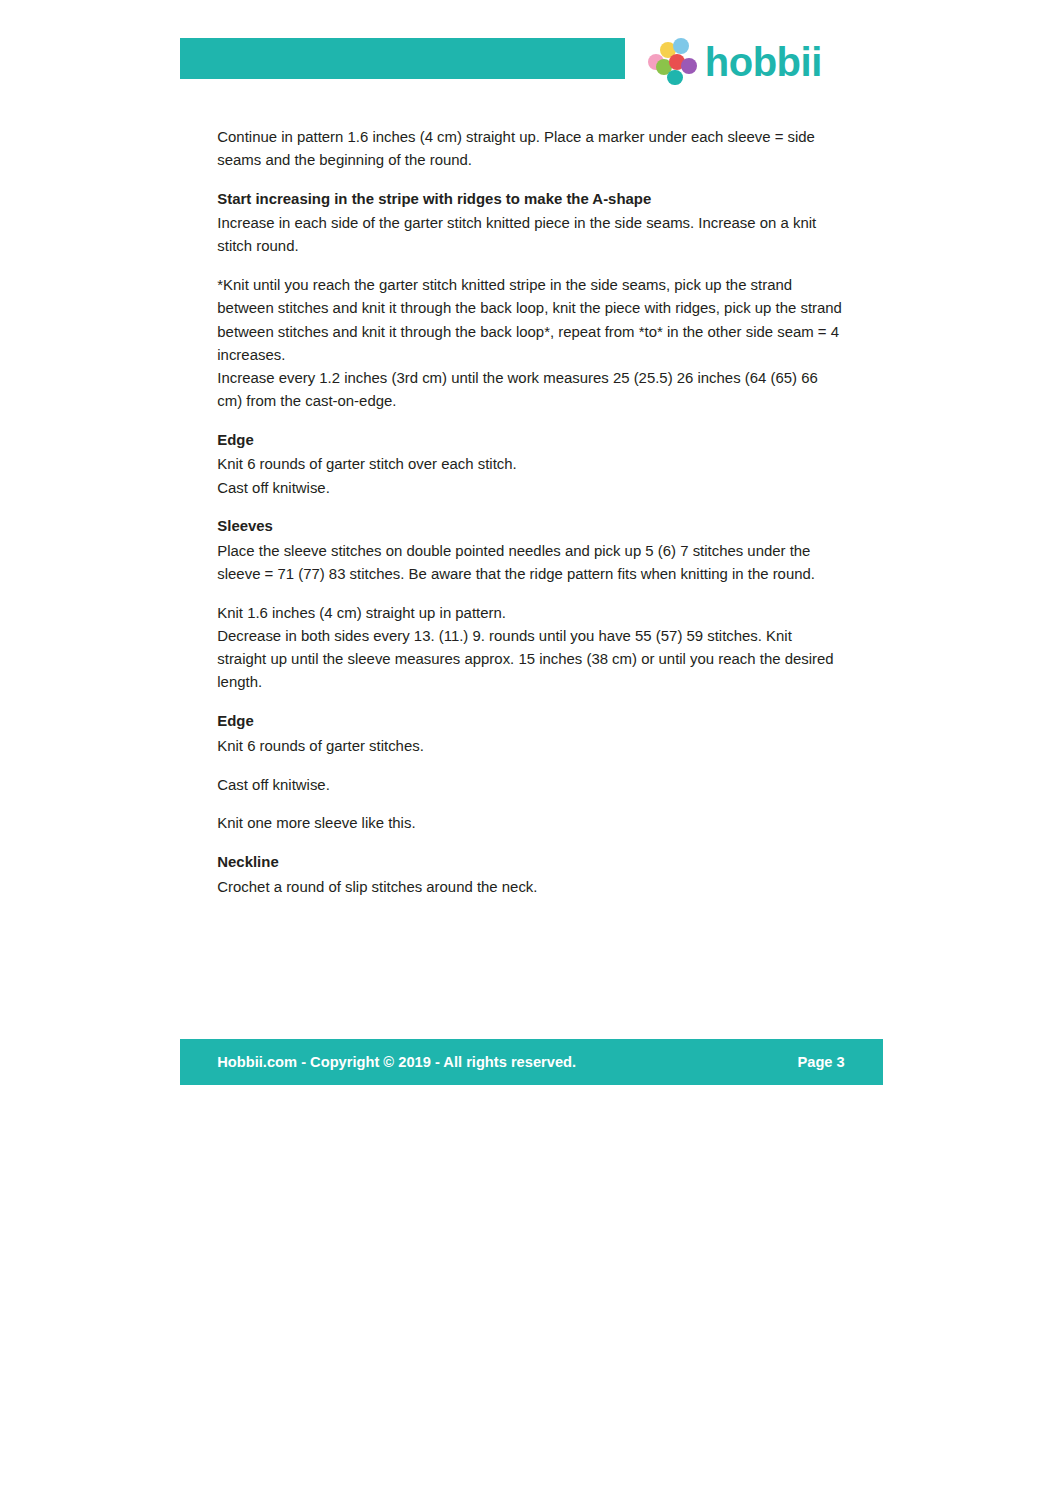hobbii
Continue in pattern 1.6 inches (4 cm) straight up. Place a marker under each sleeve = side seams and the beginning of the round.
Start increasing in the stripe with ridges to make the A-shape
Increase in each side of the garter stitch knitted piece in the side seams. Increase on a knit stitch round.
*Knit until you reach the garter stitch knitted stripe in the side seams, pick up the strand between stitches and knit it through the back loop, knit the piece with ridges, pick up the strand between stitches and knit it through the back loop*, repeat from *to* in the other side seam = 4 increases.
Increase every 1.2 inches (3rd cm) until the work measures 25 (25.5) 26 inches (64 (65) 66 cm) from the cast-on-edge.
Edge
Knit 6 rounds of garter stitch over each stitch.
Cast off knitwise.
Sleeves
Place the sleeve stitches on double pointed needles and pick up 5 (6) 7 stitches under the sleeve = 71 (77) 83 stitches. Be aware that the ridge pattern fits when knitting in the round.
Knit 1.6 inches (4 cm) straight up in pattern.
Decrease in both sides every 13. (11.) 9. rounds until you have 55 (57) 59 stitches. Knit straight up until the sleeve measures approx. 15 inches (38 cm) or until you reach the desired length.
Edge
Knit 6 rounds of garter stitches.
Cast off knitwise.
Knit one more sleeve like this.
Neckline
Crochet a round of slip stitches around the neck.
Hobbii.com - Copyright © 2019 - All rights reserved.
Page 3